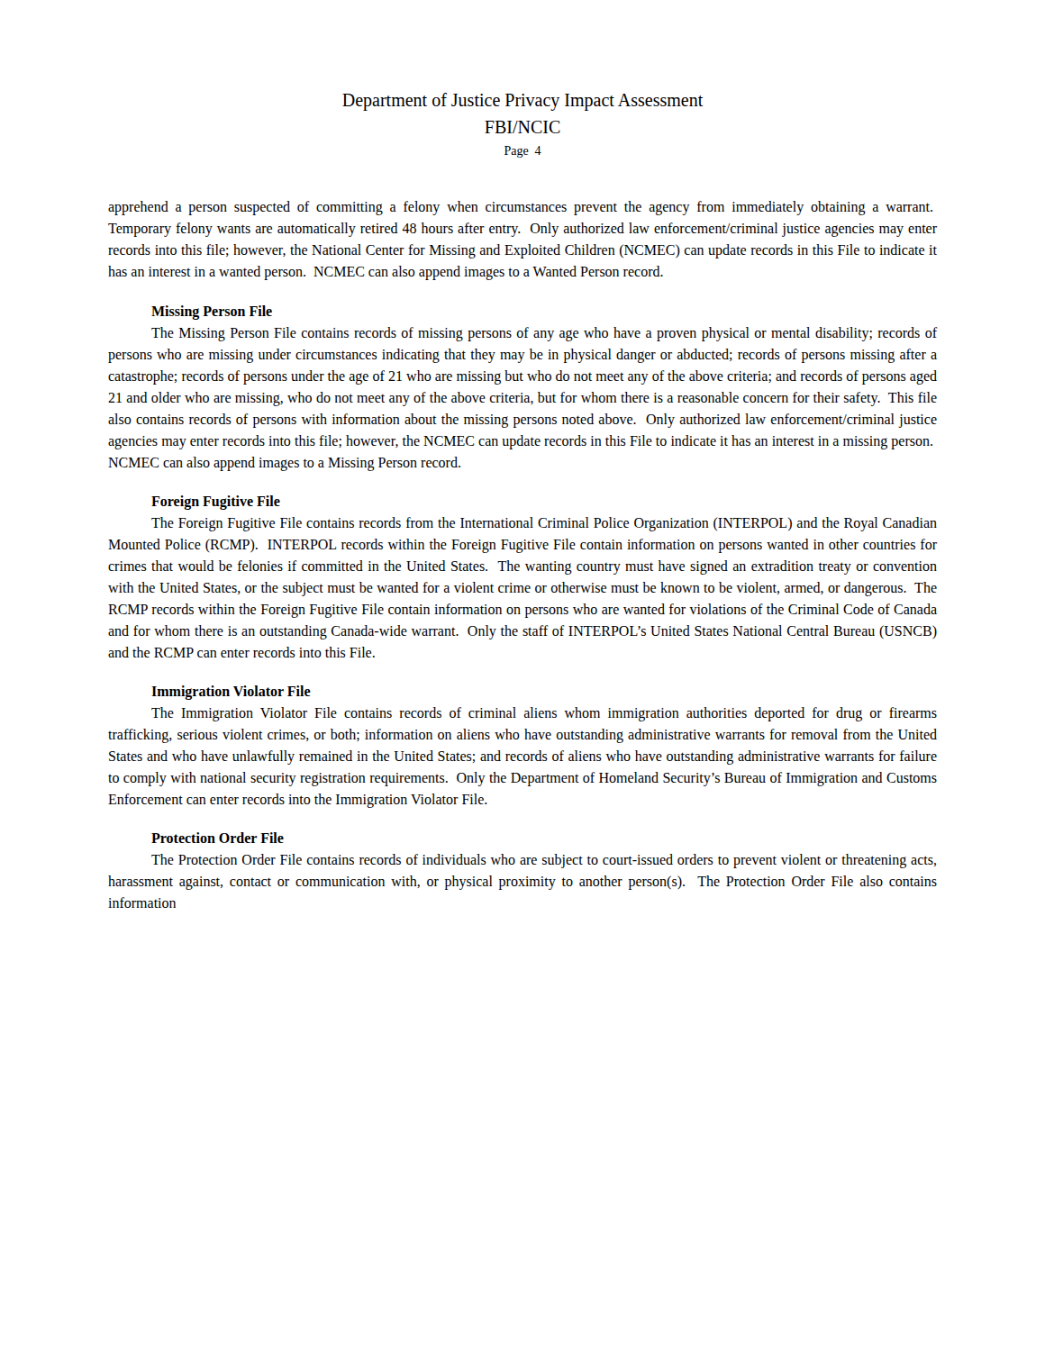Department of Justice Privacy Impact Assessment FBI/NCIC Page 4
apprehend a person suspected of committing a felony when circumstances prevent the agency from immediately obtaining a warrant. Temporary felony wants are automatically retired 48 hours after entry. Only authorized law enforcement/criminal justice agencies may enter records into this file; however, the National Center for Missing and Exploited Children (NCMEC) can update records in this File to indicate it has an interest in a wanted person. NCMEC can also append images to a Wanted Person record.
Missing Person File
The Missing Person File contains records of missing persons of any age who have a proven physical or mental disability; records of persons who are missing under circumstances indicating that they may be in physical danger or abducted; records of persons missing after a catastrophe; records of persons under the age of 21 who are missing but who do not meet any of the above criteria; and records of persons aged 21 and older who are missing, who do not meet any of the above criteria, but for whom there is a reasonable concern for their safety. This file also contains records of persons with information about the missing persons noted above. Only authorized law enforcement/criminal justice agencies may enter records into this file; however, the NCMEC can update records in this File to indicate it has an interest in a missing person. NCMEC can also append images to a Missing Person record.
Foreign Fugitive File
The Foreign Fugitive File contains records from the International Criminal Police Organization (INTERPOL) and the Royal Canadian Mounted Police (RCMP). INTERPOL records within the Foreign Fugitive File contain information on persons wanted in other countries for crimes that would be felonies if committed in the United States. The wanting country must have signed an extradition treaty or convention with the United States, or the subject must be wanted for a violent crime or otherwise must be known to be violent, armed, or dangerous. The RCMP records within the Foreign Fugitive File contain information on persons who are wanted for violations of the Criminal Code of Canada and for whom there is an outstanding Canada-wide warrant. Only the staff of INTERPOL’s United States National Central Bureau (USNCB) and the RCMP can enter records into this File.
Immigration Violator File
The Immigration Violator File contains records of criminal aliens whom immigration authorities deported for drug or firearms trafficking, serious violent crimes, or both; information on aliens who have outstanding administrative warrants for removal from the United States and who have unlawfully remained in the United States; and records of aliens who have outstanding administrative warrants for failure to comply with national security registration requirements. Only the Department of Homeland Security’s Bureau of Immigration and Customs Enforcement can enter records into the Immigration Violator File.
Protection Order File
The Protection Order File contains records of individuals who are subject to court-issued orders to prevent violent or threatening acts, harassment against, contact or communication with, or physical proximity to another person(s). The Protection Order File also contains information